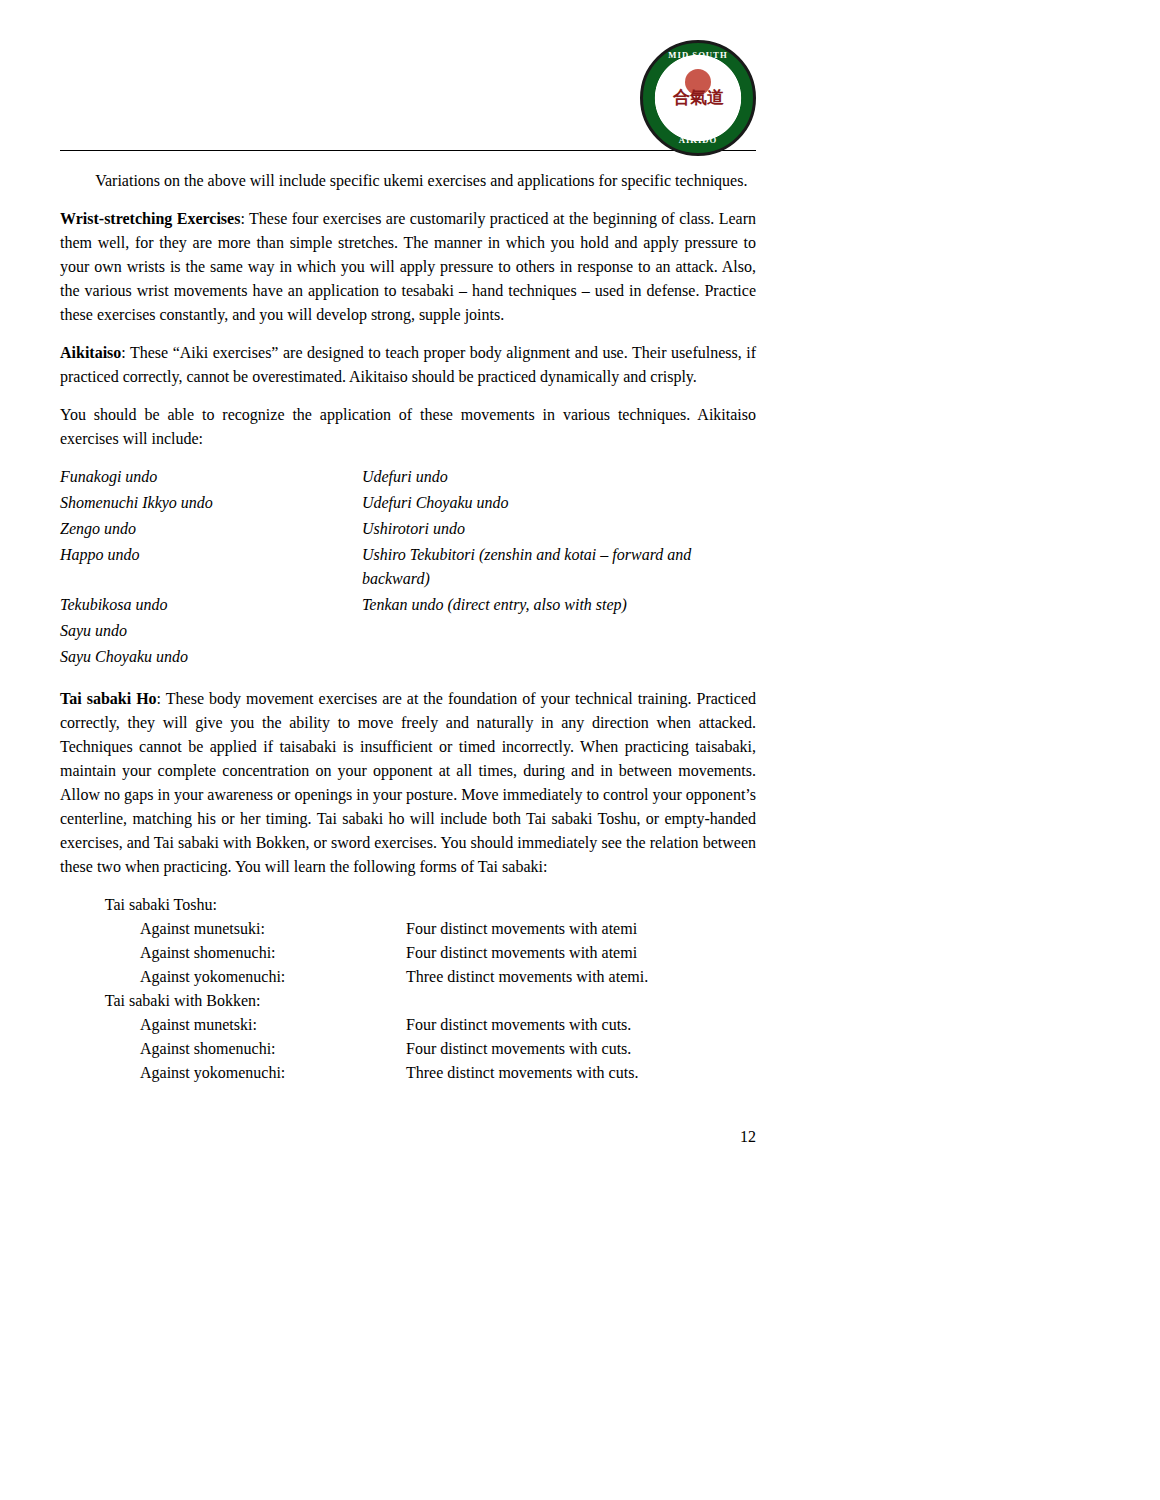MID SOUTH
合氣道
AIKIDO
Variations on the above will include specific ukemi exercises and applications for specific techniques.
Wrist-stretching Exercises: These four exercises are customarily practiced at the beginning of class. Learn them well, for they are more than simple stretches. The manner in which you hold and apply pressure to your own wrists is the same way in which you will apply pressure to others in response to an attack. Also, the various wrist movements have an application to tesabaki – hand techniques – used in defense. Practice these exercises constantly, and you will develop strong, supple joints.
Aikitaiso: These “Aiki exercises” are designed to teach proper body alignment and use. Their usefulness, if practiced correctly, cannot be overestimated. Aikitaiso should be practiced dynamically and crisply.
You should be able to recognize the application of these movements in various techniques. Aikitaiso exercises will include:
Funakogi undo
Udefuri undo
Shomenuchi Ikkyo undo
Udefuri Choyaku undo
Zengo undo
Ushirotori undo
Happo undo
Ushiro Tekubitori (zenshin and kotai – forward and backward)
Tekubikosa undo
Tenkan undo (direct entry, also with step)
Sayu undo
Sayu Choyaku undo
Tai sabaki Ho: These body movement exercises are at the foundation of your technical training. Practiced correctly, they will give you the ability to move freely and naturally in any direction when attacked. Techniques cannot be applied if taisabaki is insufficient or timed incorrectly. When practicing taisabaki, maintain your complete concentration on your opponent at all times, during and in between movements. Allow no gaps in your awareness or openings in your posture. Move immediately to control your opponent’s centerline, matching his or her timing. Tai sabaki ho will include both Tai sabaki Toshu, or empty-handed exercises, and Tai sabaki with Bokken, or sword exercises. You should immediately see the relation between these two when practicing. You will learn the following forms of Tai sabaki:
Tai sabaki Toshu:
Against munetsuki:
Four distinct movements with atemi
Against shomenuchi:
Four distinct movements with atemi
Against yokomenuchi:
Three distinct movements with atemi.
Tai sabaki with Bokken:
Against munetski:
Four distinct movements with cuts.
Against shomenuchi:
Four distinct movements with cuts.
Against yokomenuchi:
Three distinct movements with cuts.
12